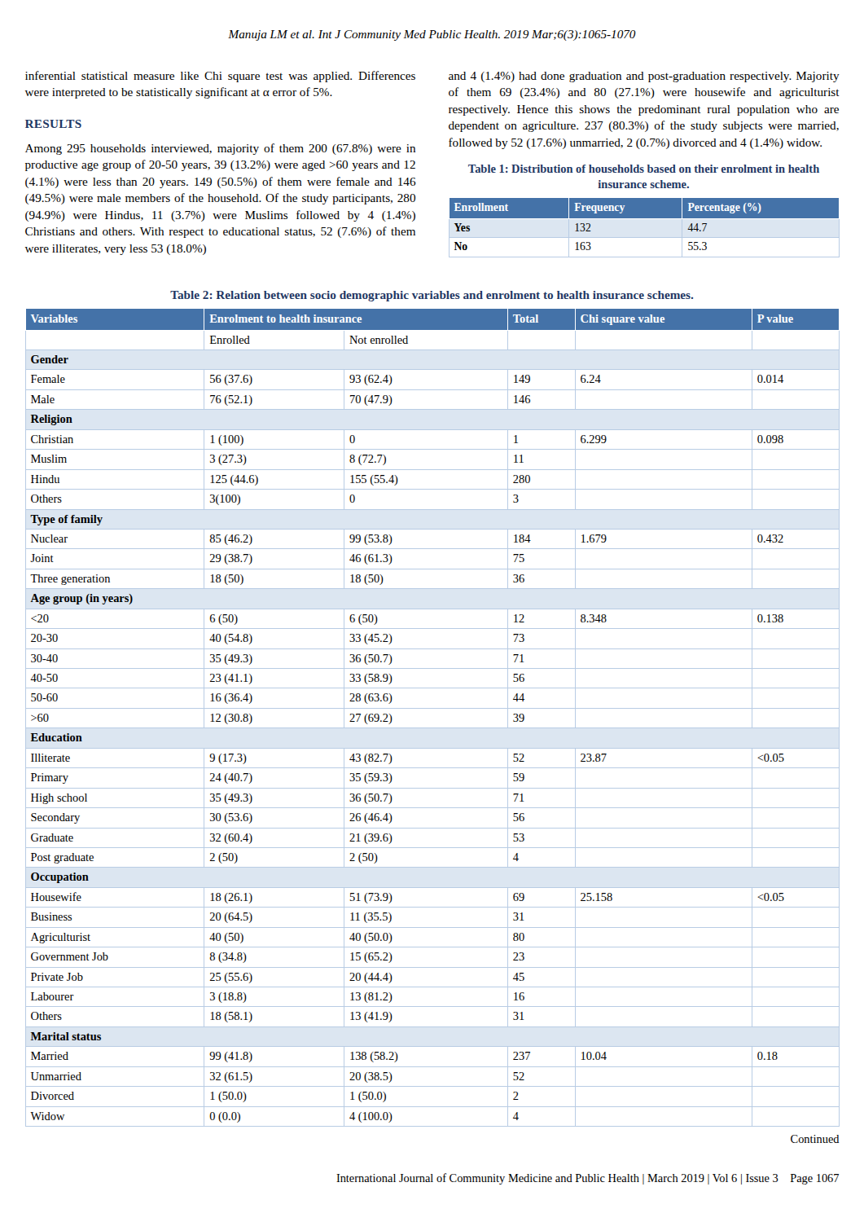Manuja LM et al. Int J Community Med Public Health. 2019 Mar;6(3):1065-1070
inferential statistical measure like Chi square test was applied. Differences were interpreted to be statistically significant at α error of 5%.
RESULTS
Among 295 households interviewed, majority of them 200 (67.8%) were in productive age group of 20-50 years, 39 (13.2%) were aged >60 years and 12 (4.1%) were less than 20 years. 149 (50.5%) of them were female and 146 (49.5%) were male members of the household. Of the study participants, 280 (94.9%) were Hindus, 11 (3.7%) were Muslims followed by 4 (1.4%) Christians and others. With respect to educational status, 52 (7.6%) of them were illiterates, very less 53 (18.0%)
and 4 (1.4%) had done graduation and post-graduation respectively. Majority of them 69 (23.4%) and 80 (27.1%) were housewife and agriculturist respectively. Hence this shows the predominant rural population who are dependent on agriculture. 237 (80.3%) of the study subjects were married, followed by 52 (17.6%) unmarried, 2 (0.7%) divorced and 4 (1.4%) widow.
Table 1: Distribution of households based on their enrolment in health insurance scheme.
| Enrollment | Frequency | Percentage (%) |
| --- | --- | --- |
| Yes | 132 | 44.7 |
| No | 163 | 55.3 |
Table 2: Relation between socio demographic variables and enrolment to health insurance schemes.
| Variables | Enrolment to health insurance | Total | Chi square value | P value |
| --- | --- | --- | --- | --- |
| | Enrolled | Not enrolled | | | |
| Gender |
| Female | 56 (37.6) | 93 (62.4) | 149 | 6.24 | 0.014 |
| Male | 76 (52.1) | 70 (47.9) | 146 | | |
| Religion |
| Christian | 1 (100) | 0 | 1 | 6.299 | 0.098 |
| Muslim | 3 (27.3) | 8 (72.7) | 11 | | |
| Hindu | 125 (44.6) | 155 (55.4) | 280 | | |
| Others | 3(100) | 0 | 3 | | |
| Type of family |
| Nuclear | 85 (46.2) | 99 (53.8) | 184 | 1.679 | 0.432 |
| Joint | 29 (38.7) | 46 (61.3) | 75 | | |
| Three generation | 18 (50) | 18 (50) | 36 | | |
| Age group (in years) |
| <20 | 6 (50) | 6 (50) | 12 | 8.348 | 0.138 |
| 20-30 | 40 (54.8) | 33 (45.2) | 73 | | |
| 30-40 | 35 (49.3) | 36 (50.7) | 71 | | |
| 40-50 | 23 (41.1) | 33 (58.9) | 56 | | |
| 50-60 | 16 (36.4) | 28 (63.6) | 44 | | |
| >60 | 12 (30.8) | 27 (69.2) | 39 | | |
| Education |
| Illiterate | 9 (17.3) | 43 (82.7) | 52 | 23.87 | <0.05 |
| Primary | 24 (40.7) | 35 (59.3) | 59 | | |
| High school | 35 (49.3) | 36 (50.7) | 71 | | |
| Secondary | 30 (53.6) | 26 (46.4) | 56 | | |
| Graduate | 32 (60.4) | 21 (39.6) | 53 | | |
| Post graduate | 2 (50) | 2 (50) | 4 | | |
| Occupation |
| Housewife | 18 (26.1) | 51 (73.9) | 69 | 25.158 | <0.05 |
| Business | 20 (64.5) | 11 (35.5) | 31 | | |
| Agriculturist | 40 (50) | 40 (50.0) | 80 | | |
| Government Job | 8 (34.8) | 15 (65.2) | 23 | | |
| Private Job | 25 (55.6) | 20 (44.4) | 45 | | |
| Labourer | 3 (18.8) | 13 (81.2) | 16 | | |
| Others | 18 (58.1) | 13 (41.9) | 31 | | |
| Marital status |
| Married | 99 (41.8) | 138 (58.2) | 237 | 10.04 | 0.18 |
| Unmarried | 32 (61.5) | 20 (38.5) | 52 | | |
| Divorced | 1 (50.0) | 1 (50.0) | 2 | | |
| Widow | 0 (0.0) | 4 (100.0) | 4 | | |
Continued
International Journal of Community Medicine and Public Health | March 2019 | Vol 6 | Issue 3 Page 1067